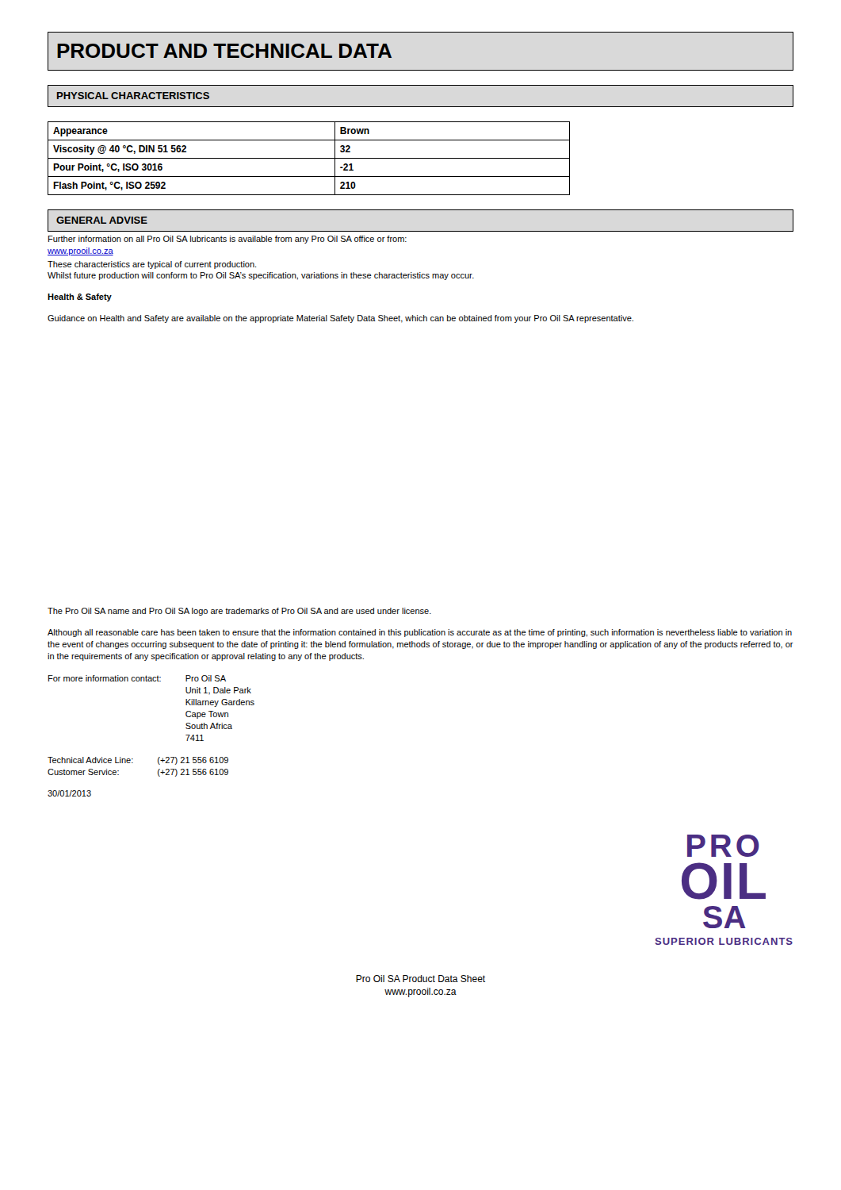PRODUCT AND TECHNICAL DATA
PHYSICAL CHARACTERISTICS
| Appearance | Brown |
| Viscosity @ 40 °C, DIN 51 562 | 32 |
| Pour Point, °C, ISO 3016 | -21 |
| Flash Point, °C, ISO 2592 | 210 |
GENERAL ADVISE
Further information on all Pro Oil SA lubricants is available from any Pro Oil SA office or from:
www.prooil.co.za
These characteristics are typical of current production.
Whilst future production will conform to Pro Oil SA’s specification, variations in these characteristics may occur.
Health & Safety
Guidance on Health and Safety are available on the appropriate Material Safety Data Sheet, which can be obtained from your Pro Oil SA representative.
The Pro Oil SA name and Pro Oil SA logo are trademarks of Pro Oil SA and are used under license.
Although all reasonable care has been taken to ensure that the information contained in this publication is accurate as at the time of printing, such information is nevertheless liable to variation in the event of changes occurring subsequent to the date of printing it: the blend formulation, methods of storage, or due to the improper handling or application of any of the products referred to, or in the requirements of any specification or approval relating to any of the products.
| For more information contact: | Pro Oil SA Unit 1, Dale Park Killarney Gardens Cape Town South Africa 7411 |
| Technical Advice Line: | (+27) 21 556 6109 |
| Customer Service: | (+27) 21 556 6109 |
30/01/2013
PRO
OIL
SA
SUPERIOR LUBRICANTS
Pro Oil SA Product Data Sheet
www.prooil.co.za